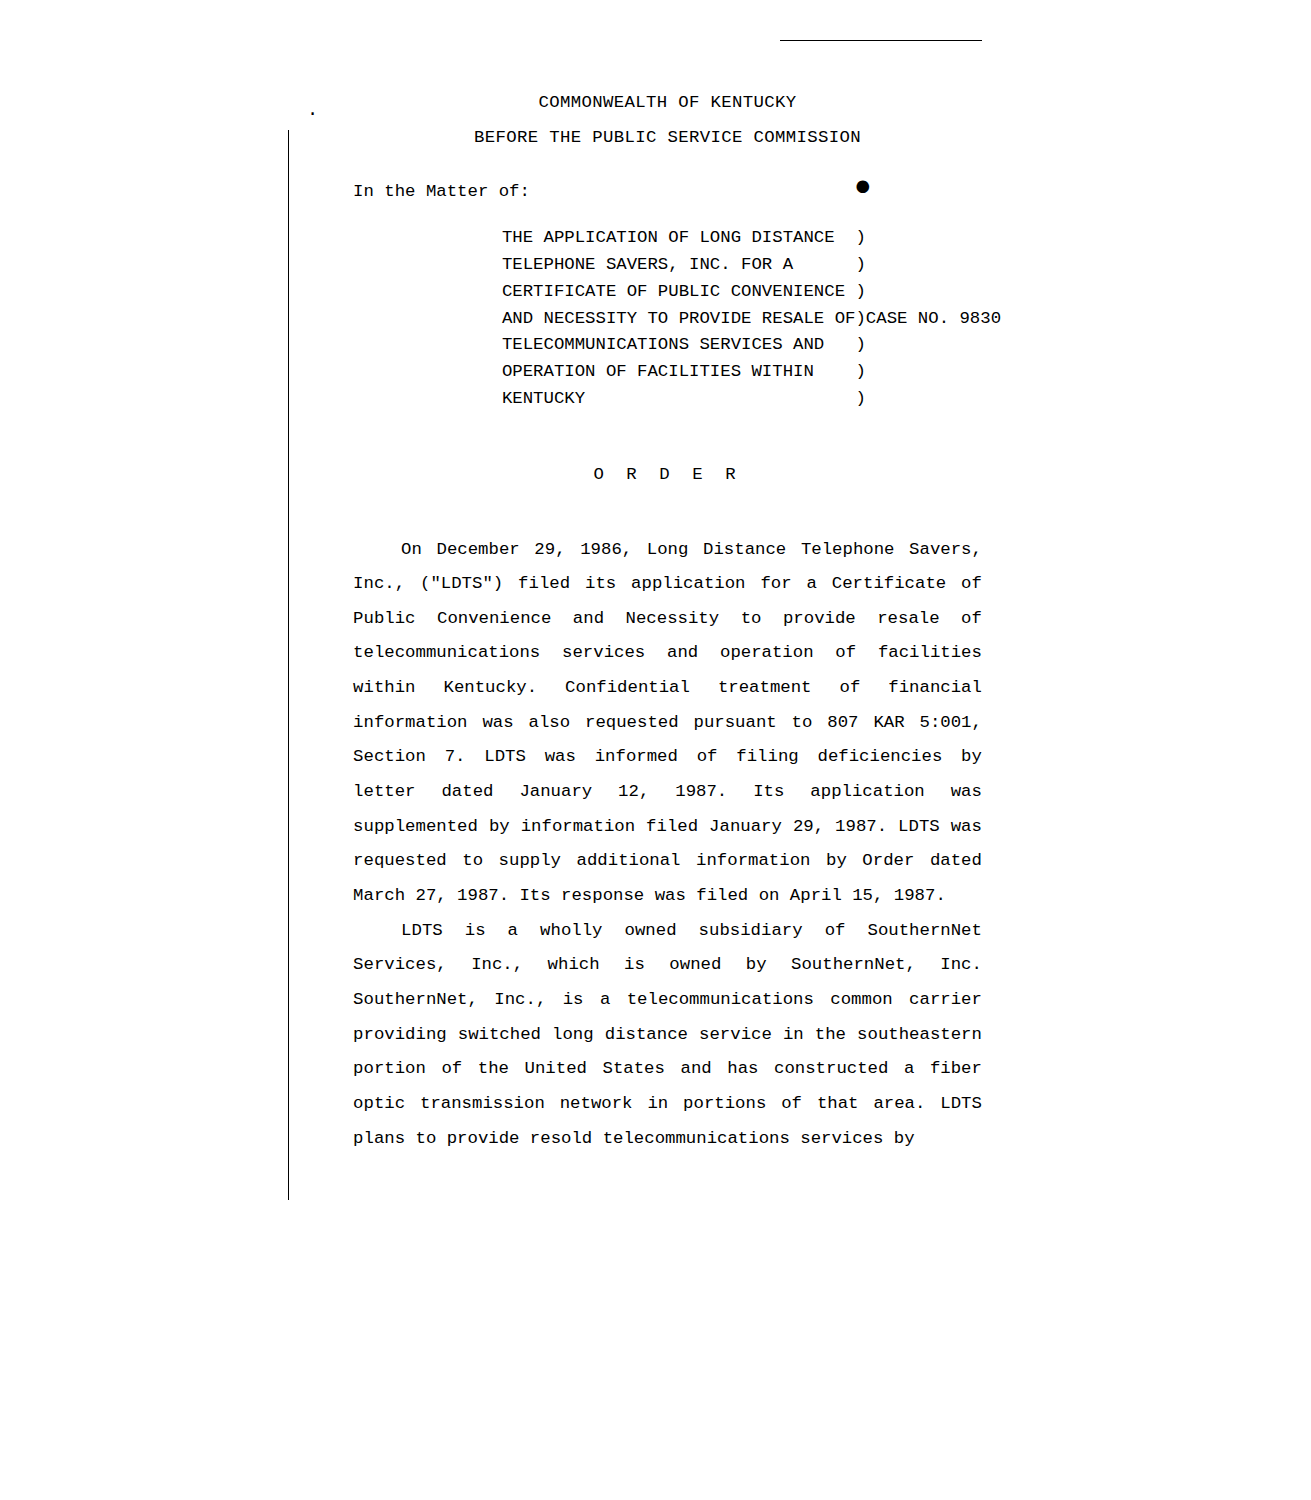.
COMMONWEALTH OF KENTUCKY
BEFORE THE PUBLIC SERVICE COMMISSION
In the Matter of:
●
| THE APPLICATION OF LONG DISTANCE | ) | |
| TELEPHONE SAVERS, INC. FOR A | ) | |
| CERTIFICATE OF PUBLIC CONVENIENCE | ) | |
| AND NECESSITY TO PROVIDE RESALE OF | ) | CASE NO. 9830 |
| TELECOMMUNICATIONS SERVICES AND | ) | |
| OPERATION OF FACILITIES WITHIN | ) | |
| KENTUCKY | ) | |
O R D E R
On December 29, 1986, Long Distance Telephone Savers, Inc., ("LDTS") filed its application for a Certificate of Public Convenience and Necessity to provide resale of telecommunications services and operation of facilities within Kentucky. Confidential treatment of financial information was also requested pursuant to 807 KAR 5:001, Section 7. LDTS was informed of filing deficiencies by letter dated January 12, 1987. Its application was supplemented by information filed January 29, 1987. LDTS was requested to supply additional information by Order dated March 27, 1987. Its response was filed on April 15, 1987.
LDTS is a wholly owned subsidiary of SouthernNet Services, Inc., which is owned by SouthernNet, Inc. SouthernNet, Inc., is a telecommunications common carrier providing switched long distance service in the southeastern portion of the United States and has constructed a fiber optic transmission network in portions of that area. LDTS plans to provide resold telecommunications services by